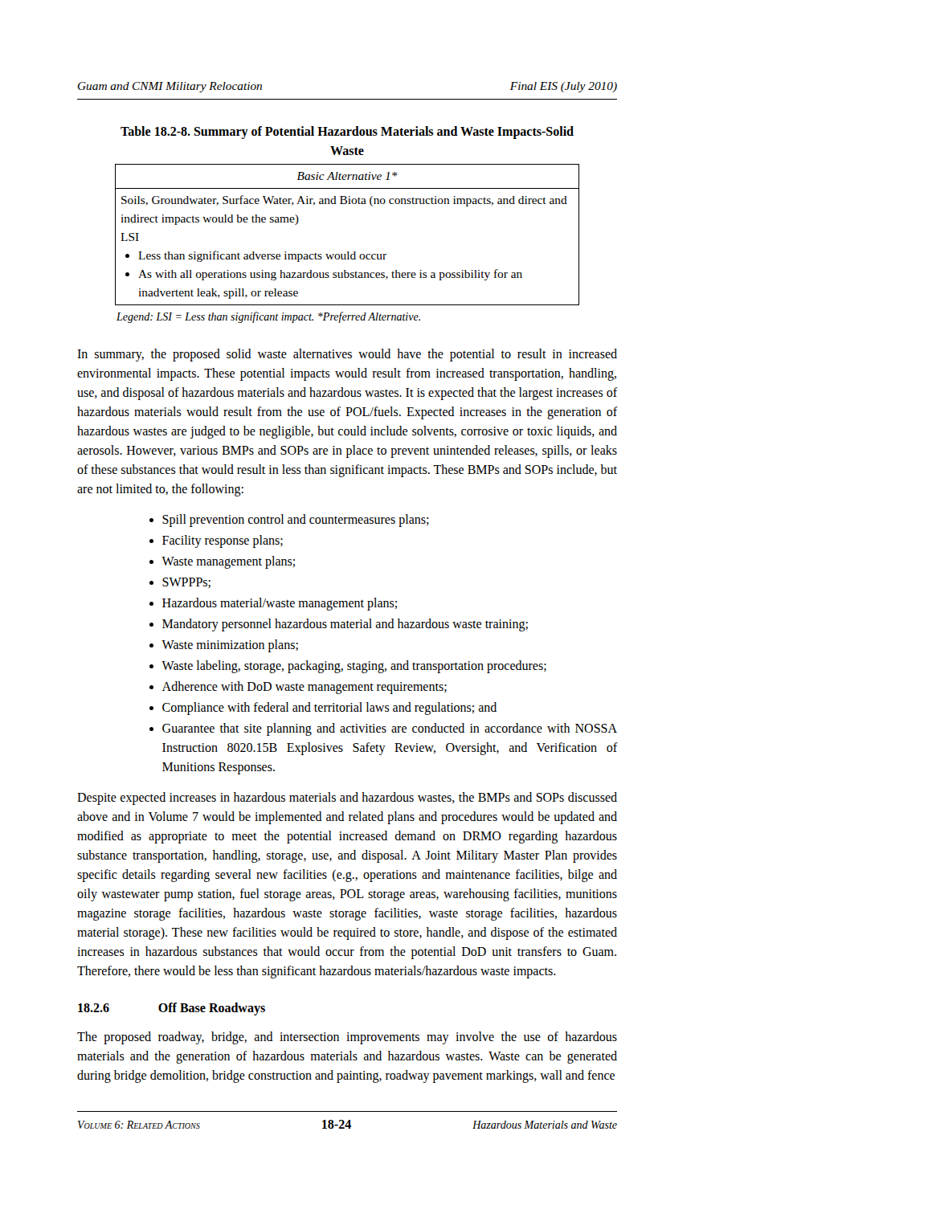Guam and CNMI Military Relocation
Final EIS (July 2010)
Table 18.2-8. Summary of Potential Hazardous Materials and Waste Impacts-Solid Waste
| Basic Alternative 1* |
| --- |
| Soils, Groundwater, Surface Water, Air, and Biota (no construction impacts, and direct and indirect impacts would be the same) LSI Less than significant adverse impacts would occur As with all operations using hazardous substances, there is a possibility for an inadvertent leak, spill, or release |
Legend: LSI = Less than significant impact. *Preferred Alternative.
In summary, the proposed solid waste alternatives would have the potential to result in increased environmental impacts. These potential impacts would result from increased transportation, handling, use, and disposal of hazardous materials and hazardous wastes. It is expected that the largest increases of hazardous materials would result from the use of POL/fuels. Expected increases in the generation of hazardous wastes are judged to be negligible, but could include solvents, corrosive or toxic liquids, and aerosols. However, various BMPs and SOPs are in place to prevent unintended releases, spills, or leaks of these substances that would result in less than significant impacts. These BMPs and SOPs include, but are not limited to, the following:
Spill prevention control and countermeasures plans;
Facility response plans;
Waste management plans;
SWPPPs;
Hazardous material/waste management plans;
Mandatory personnel hazardous material and hazardous waste training;
Waste minimization plans;
Waste labeling, storage, packaging, staging, and transportation procedures;
Adherence with DoD waste management requirements;
Compliance with federal and territorial laws and regulations; and
Guarantee that site planning and activities are conducted in accordance with NOSSA Instruction 8020.15B Explosives Safety Review, Oversight, and Verification of Munitions Responses.
Despite expected increases in hazardous materials and hazardous wastes, the BMPs and SOPs discussed above and in Volume 7 would be implemented and related plans and procedures would be updated and modified as appropriate to meet the potential increased demand on DRMO regarding hazardous substance transportation, handling, storage, use, and disposal. A Joint Military Master Plan provides specific details regarding several new facilities (e.g., operations and maintenance facilities, bilge and oily wastewater pump station, fuel storage areas, POL storage areas, warehousing facilities, munitions magazine storage facilities, hazardous waste storage facilities, waste storage facilities, hazardous material storage). These new facilities would be required to store, handle, and dispose of the estimated increases in hazardous substances that would occur from the potential DoD unit transfers to Guam. Therefore, there would be less than significant hazardous materials/hazardous waste impacts.
18.2.6 Off Base Roadways
The proposed roadway, bridge, and intersection improvements may involve the use of hazardous materials and the generation of hazardous materials and hazardous wastes. Waste can be generated during bridge demolition, bridge construction and painting, roadway pavement markings, wall and fence
Volume 6: Related Actions
18-24
Hazardous Materials and Waste